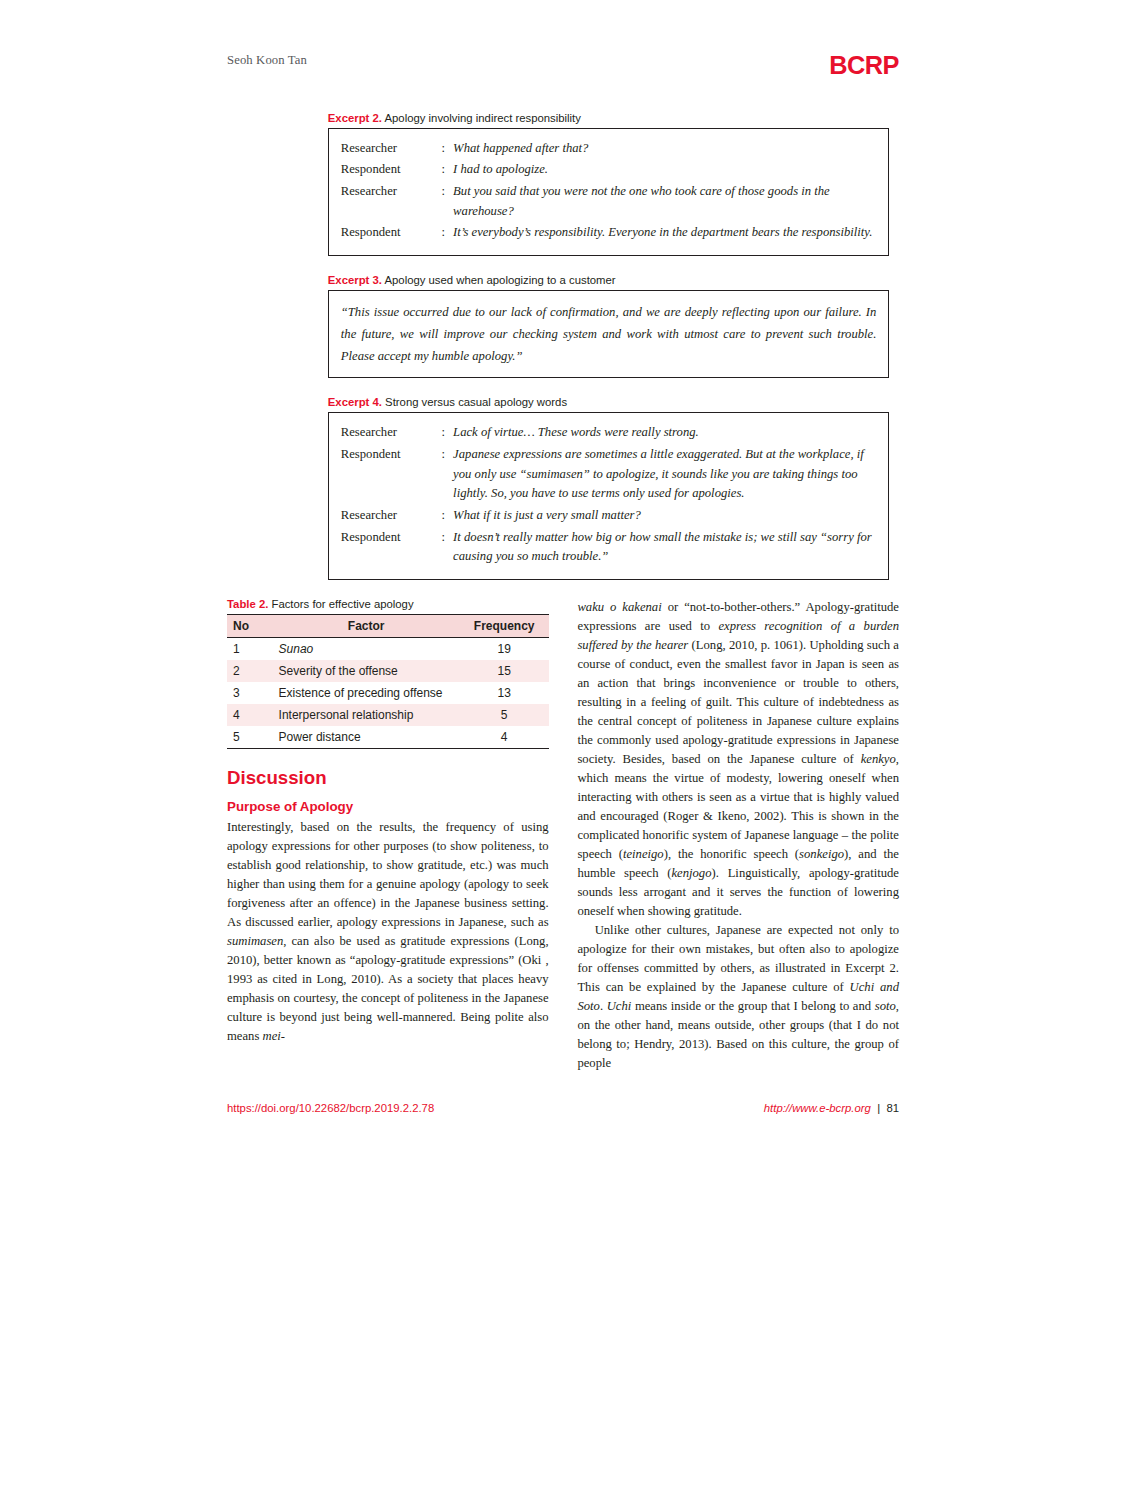Seoh Koon Tan
BCRP
Excerpt 2. Apology involving indirect responsibility
| Researcher | : | What happened after that? |
| Respondent | : | I had to apologize. |
| Researcher | : | But you said that you were not the one who took care of those goods in the warehouse? |
| Respondent | : | It’s everybody’s responsibility. Everyone in the department bears the responsibility. |
Excerpt 3. Apology used when apologizing to a customer
“This issue occurred due to our lack of confirmation, and we are deeply reflecting upon our failure. In the future, we will improve our checking system and work with utmost care to prevent such trouble. Please accept my humble apology.”
Excerpt 4. Strong versus casual apology words
| Researcher | : | Lack of virtue… These words were really strong. |
| Respondent | : | Japanese expressions are sometimes a little exaggerated. But at the workplace, if you only use “sumimasen” to apologize, it sounds like you are taking things too lightly. So, you have to use terms only used for apologies. |
| Researcher | : | What if it is just a very small matter? |
| Respondent | : | It doesn’t really matter how big or how small the mistake is; we still say “sorry for causing you so much trouble.” |
Table 2. Factors for effective apology
| No | Factor | Frequency |
| --- | --- | --- |
| 1 | Sunao | 19 |
| 2 | Severity of the offense | 15 |
| 3 | Existence of preceding offense | 13 |
| 4 | Interpersonal relationship | 5 |
| 5 | Power distance | 4 |
Discussion
Purpose of Apology
Interestingly, based on the results, the frequency of using apology expressions for other purposes (to show politeness, to establish good relationship, to show gratitude, etc.) was much higher than using them for a genuine apology (apology to seek forgiveness after an offence) in the Japanese business setting. As discussed earlier, apology expressions in Japanese, such as sumimasen, can also be used as gratitude expressions (Long, 2010), better known as “apology-gratitude expressions” (Oki , 1993 as cited in Long, 2010). As a society that places heavy emphasis on courtesy, the concept of politeness in the Japanese culture is beyond just being well-mannered. Being polite also means mei-
waku o kakenai or “not-to-bother-others.” Apology-gratitude expressions are used to express recognition of a burden suffered by the hearer (Long, 2010, p. 1061). Upholding such a course of conduct, even the smallest favor in Japan is seen as an action that brings inconvenience or trouble to others, resulting in a feeling of guilt. This culture of indebtedness as the central concept of politeness in Japanese culture explains the commonly used apology-gratitude expressions in Japanese society. Besides, based on the Japanese culture of kenkyo, which means the virtue of modesty, lowering oneself when interacting with others is seen as a virtue that is highly valued and encouraged (Roger & Ikeno, 2002). This is shown in the complicated honorific system of Japanese language – the polite speech (teineigo), the honorific speech (sonkeigo), and the humble speech (kenjogo). Linguistically, apology-gratitude sounds less arrogant and it serves the function of lowering oneself when showing gratitude.
Unlike other cultures, Japanese are expected not only to apologize for their own mistakes, but often also to apologize for offenses committed by others, as illustrated in Excerpt 2. This can be explained by the Japanese culture of Uchi and Soto. Uchi means inside or the group that I belong to and soto, on the other hand, means outside, other groups (that I do not belong to; Hendry, 2013). Based on this culture, the group of people
https://doi.org/10.22682/bcrp.2019.2.2.78
http://www.e-bcrp.org | 81